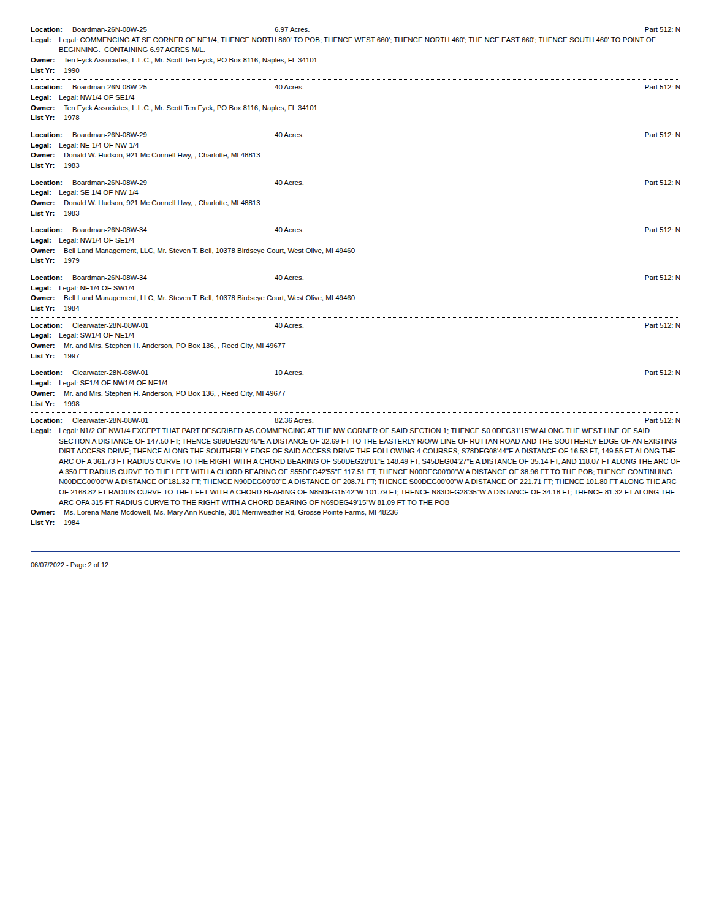Location: Boardman-26N-08W-25 6.97 Acres. Part 512: N
Legal: Legal: COMMENCING AT SE CORNER OF NE1/4, THENCE NORTH 860' TO POB; THENCE WEST 660'; THENCE NORTH 460'; THE NCE EAST 660'; THENCE SOUTH 460' TO POINT OF BEGINNING. CONTAINING 6.97 ACRES M/L.
Owner: Ten Eyck Associates, L.L.C., Mr. Scott Ten Eyck, PO Box 8116, Naples, FL 34101
List Yr: 1990
Location: Boardman-26N-08W-25 40 Acres. Part 512: N
Legal: Legal: NW1/4 OF SE1/4
Owner: Ten Eyck Associates, L.L.C., Mr. Scott Ten Eyck, PO Box 8116, Naples, FL 34101
List Yr: 1978
Location: Boardman-26N-08W-29 40 Acres. Part 512: N
Legal: Legal: NE 1/4 OF NW 1/4
Owner: Donald W. Hudson, 921 Mc Connell Hwy, , Charlotte, MI 48813
List Yr: 1983
Location: Boardman-26N-08W-29 40 Acres. Part 512: N
Legal: Legal: SE 1/4 OF NW 1/4
Owner: Donald W. Hudson, 921 Mc Connell Hwy, , Charlotte, MI 48813
List Yr: 1983
Location: Boardman-26N-08W-34 40 Acres. Part 512: N
Legal: Legal: NW1/4 OF SE1/4
Owner: Bell Land Management, LLC, Mr. Steven T. Bell, 10378 Birdseye Court, West Olive, MI 49460
List Yr: 1979
Location: Boardman-26N-08W-34 40 Acres. Part 512: N
Legal: Legal: NE1/4 OF SW1/4
Owner: Bell Land Management, LLC, Mr. Steven T. Bell, 10378 Birdseye Court, West Olive, MI 49460
List Yr: 1984
Location: Clearwater-28N-08W-01 40 Acres. Part 512: N
Legal: Legal: SW1/4 OF NE1/4
Owner: Mr. and Mrs. Stephen H. Anderson, PO Box 136, , Reed City, MI 49677
List Yr: 1997
Location: Clearwater-28N-08W-01 10 Acres. Part 512: N
Legal: Legal: SE1/4 OF NW1/4 OF NE1/4
Owner: Mr. and Mrs. Stephen H. Anderson, PO Box 136, , Reed City, MI 49677
List Yr: 1998
Location: Clearwater-28N-08W-01 82.36 Acres. Part 512: N
Legal: Legal: N1/2 OF NW1/4 EXCEPT THAT PART DESCRIBED AS COMMENCING AT THE NW CORNER OF SAID SECTION 1; THENCE S0 0DEG31'15"W ALONG THE WEST LINE OF SAID SECTION A DISTANCE OF 147.50 FT; THENCE S89DEG28'45"E A DISTANCE OF 32.69 FT TO THE EASTERLY R/O/W LINE OF RUTTAN ROAD AND THE SOUTHERLY EDGE OF AN EXISTING DIRT ACCESS DRIVE; THENCE ALONG THE SOUTHERLY EDGE OF SAID ACCESS DRIVE THE FOLLOWING 4 COURSES; S78DEG08'44"E A DISTANCE OF 16.53 FT, 149.55 FT ALONG THE ARC OF A 361.73 FT RADIUS CURVE TO THE RIGHT WITH A CHORD BEARING OF S50DEG28'01"E 148.49 FT, S45DEG04'27"E A DISTANCE OF 35.14 FT, AND 118.07 FT ALONG THE ARC OF A 350 FT RADIUS CURVE TO THE LEFT WITH A CHORD BEARING OF S55DEG42'55"E 117.51 FT; THENCE N00DEG00'00"W A DISTANCE OF 38.96 FT TO THE POB; THENCE CONTINUING N00DEG00'00"W A DISTANCE OF181.32 FT; THENCE N90DEG00'00"E A DISTANCE OF 208.71 FT; THENCE S00DEG00'00"W A DISTANCE OF 221.71 FT; THENCE 101.80 FT ALONG THE ARC OF 2168.82 FT RADIUS CURVE TO THE LEFT WITH A CHORD BEARING OF N85DEG15'42"W 101.79 FT; THENCE N83DEG28'35"W A DISTANCE OF 34.18 FT; THENCE 81.32 FT ALONG THE ARC OFA 315 FT RADIUS CURVE TO THE RIGHT WITH A CHORD BEARING OF N69DEG49'15"W 81.09 FT TO THE POB
Owner: Ms. Lorena Marie Mcdowell, Ms. Mary Ann Kuechle, 381 Merriweather Rd, Grosse Pointe Farms, MI 48236
List Yr: 1984
06/07/2022 - Page 2 of 12